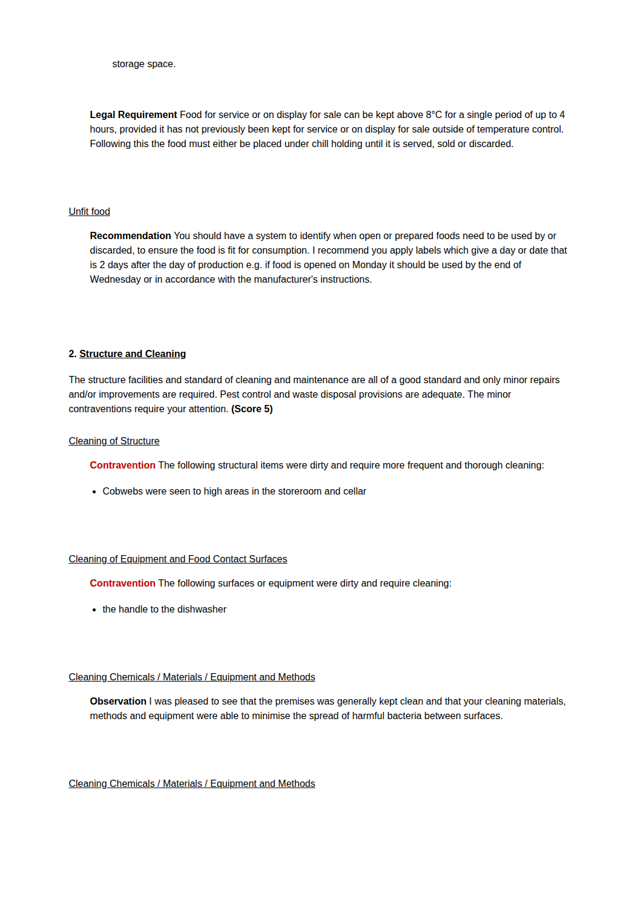storage space.
Legal Requirement Food for service or on display for sale can be kept above 8°C for a single period of up to 4 hours, provided it has not previously been kept for service or on display for sale outside of temperature control. Following this the food must either be placed under chill holding until it is served, sold or discarded.
Unfit food
Recommendation You should have a system to identify when open or prepared foods need to be used by or discarded, to ensure the food is fit for consumption. I recommend you apply labels which give a day or date that is 2 days after the day of production e.g. if food is opened on Monday it should be used by the end of Wednesday or in accordance with the manufacturer's instructions.
2. Structure and Cleaning
The structure facilities and standard of cleaning and maintenance are all of a good standard and only minor repairs and/or improvements are required. Pest control and waste disposal provisions are adequate. The minor contraventions require your attention. (Score 5)
Cleaning of Structure
Contravention The following structural items were dirty and require more frequent and thorough cleaning:
Cobwebs were seen to high areas in the storeroom and cellar
Cleaning of Equipment and Food Contact Surfaces
Contravention The following surfaces or equipment were dirty and require cleaning:
the handle to the dishwasher
Cleaning Chemicals / Materials / Equipment and Methods
Observation I was pleased to see that the premises was generally kept clean and that your cleaning materials, methods and equipment were able to minimise the spread of harmful bacteria between surfaces.
Cleaning Chemicals / Materials / Equipment and Methods